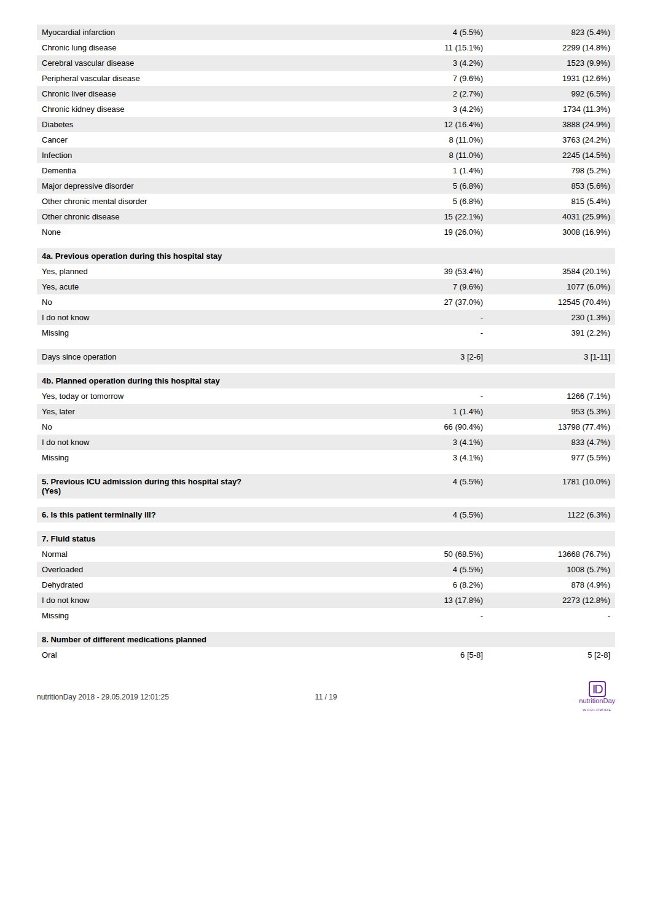| Myocardial infarction | 4 (5.5%) | 823 (5.4%) |
| Chronic lung disease | 11 (15.1%) | 2299 (14.8%) |
| Cerebral vascular disease | 3 (4.2%) | 1523 (9.9%) |
| Peripheral vascular disease | 7 (9.6%) | 1931 (12.6%) |
| Chronic liver disease | 2 (2.7%) | 992 (6.5%) |
| Chronic kidney disease | 3 (4.2%) | 1734 (11.3%) |
| Diabetes | 12 (16.4%) | 3888 (24.9%) |
| Cancer | 8 (11.0%) | 3763 (24.2%) |
| Infection | 8 (11.0%) | 2245 (14.5%) |
| Dementia | 1 (1.4%) | 798 (5.2%) |
| Major depressive disorder | 5 (6.8%) | 853 (5.6%) |
| Other chronic mental disorder | 5 (6.8%) | 815 (5.4%) |
| Other chronic disease | 15 (22.1%) | 4031 (25.9%) |
| None | 19 (26.0%) | 3008 (16.9%) |
| 4a. Previous operation during this hospital stay | | |
| Yes, planned | 39 (53.4%) | 3584 (20.1%) |
| Yes, acute | 7 (9.6%) | 1077 (6.0%) |
| No | 27 (37.0%) | 12545 (70.4%) |
| I do not know | - | 230 (1.3%) |
| Missing | - | 391 (2.2%) |
| Days since operation | 3 [2-6] | 3 [1-11] |
| 4b. Planned operation during this hospital stay | | |
| Yes, today or tomorrow | - | 1266 (7.1%) |
| Yes, later | 1 (1.4%) | 953 (5.3%) |
| No | 66 (90.4%) | 13798 (77.4%) |
| I do not know | 3 (4.1%) | 833 (4.7%) |
| Missing | 3 (4.1%) | 977 (5.5%) |
| 5. Previous ICU admission during this hospital stay? (Yes) | 4 (5.5%) | 1781 (10.0%) |
| 6. Is this patient terminally ill? | 4 (5.5%) | 1122 (6.3%) |
| 7. Fluid status | | |
| Normal | 50 (68.5%) | 13668 (76.7%) |
| Overloaded | 4 (5.5%) | 1008 (5.7%) |
| Dehydrated | 6 (8.2%) | 878 (4.9%) |
| I do not know | 13 (17.8%) | 2273 (12.8%) |
| Missing | - | - |
| 8. Number of different medications planned | | |
| Oral | 6 [5-8] | 5 [2-8] |
nutritionDay 2018 - 29.05.2019 12:01:25
11 / 19
ID
nutritionDay
WORLDWIDE